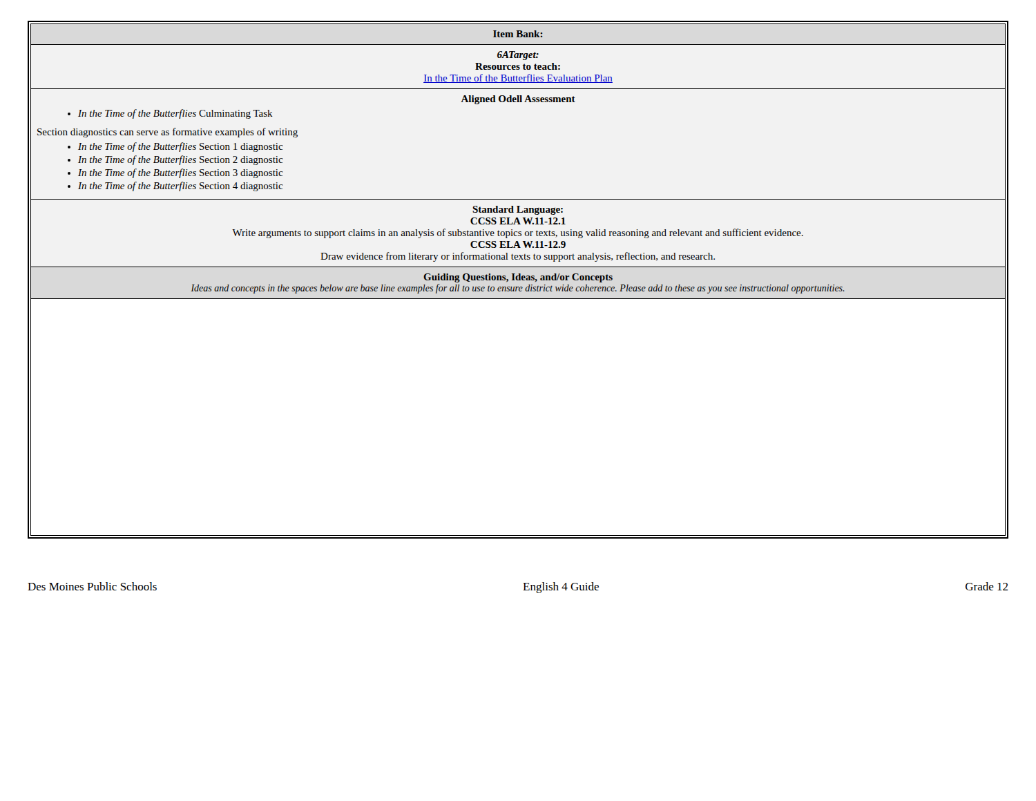| Item Bank: |
| 6ATarget: Resources to teach: In the Time of the Butterflies Evaluation Plan |
| Aligned Odell Assessment In the Time of the Butterflies Culminating Task Section diagnostics can serve as formative examples of writing In the Time of the Butterflies Section 1 diagnostic In the Time of the Butterflies Section 2 diagnostic In the Time of the Butterflies Section 3 diagnostic In the Time of the Butterflies Section 4 diagnostic |
| Standard Language: CCSS ELA W.11-12.1 Write arguments to support claims in an analysis of substantive topics or texts, using valid reasoning and relevant and sufficient evidence. CCSS ELA W.11-12.9 Draw evidence from literary or informational texts to support analysis, reflection, and research. |
| Guiding Questions, Ideas, and/or Concepts Ideas and concepts in the spaces below are base line examples for all to use to ensure district wide coherence. Please add to these as you see instructional opportunities. |
Des Moines Public Schools English 4 Guide Grade 12